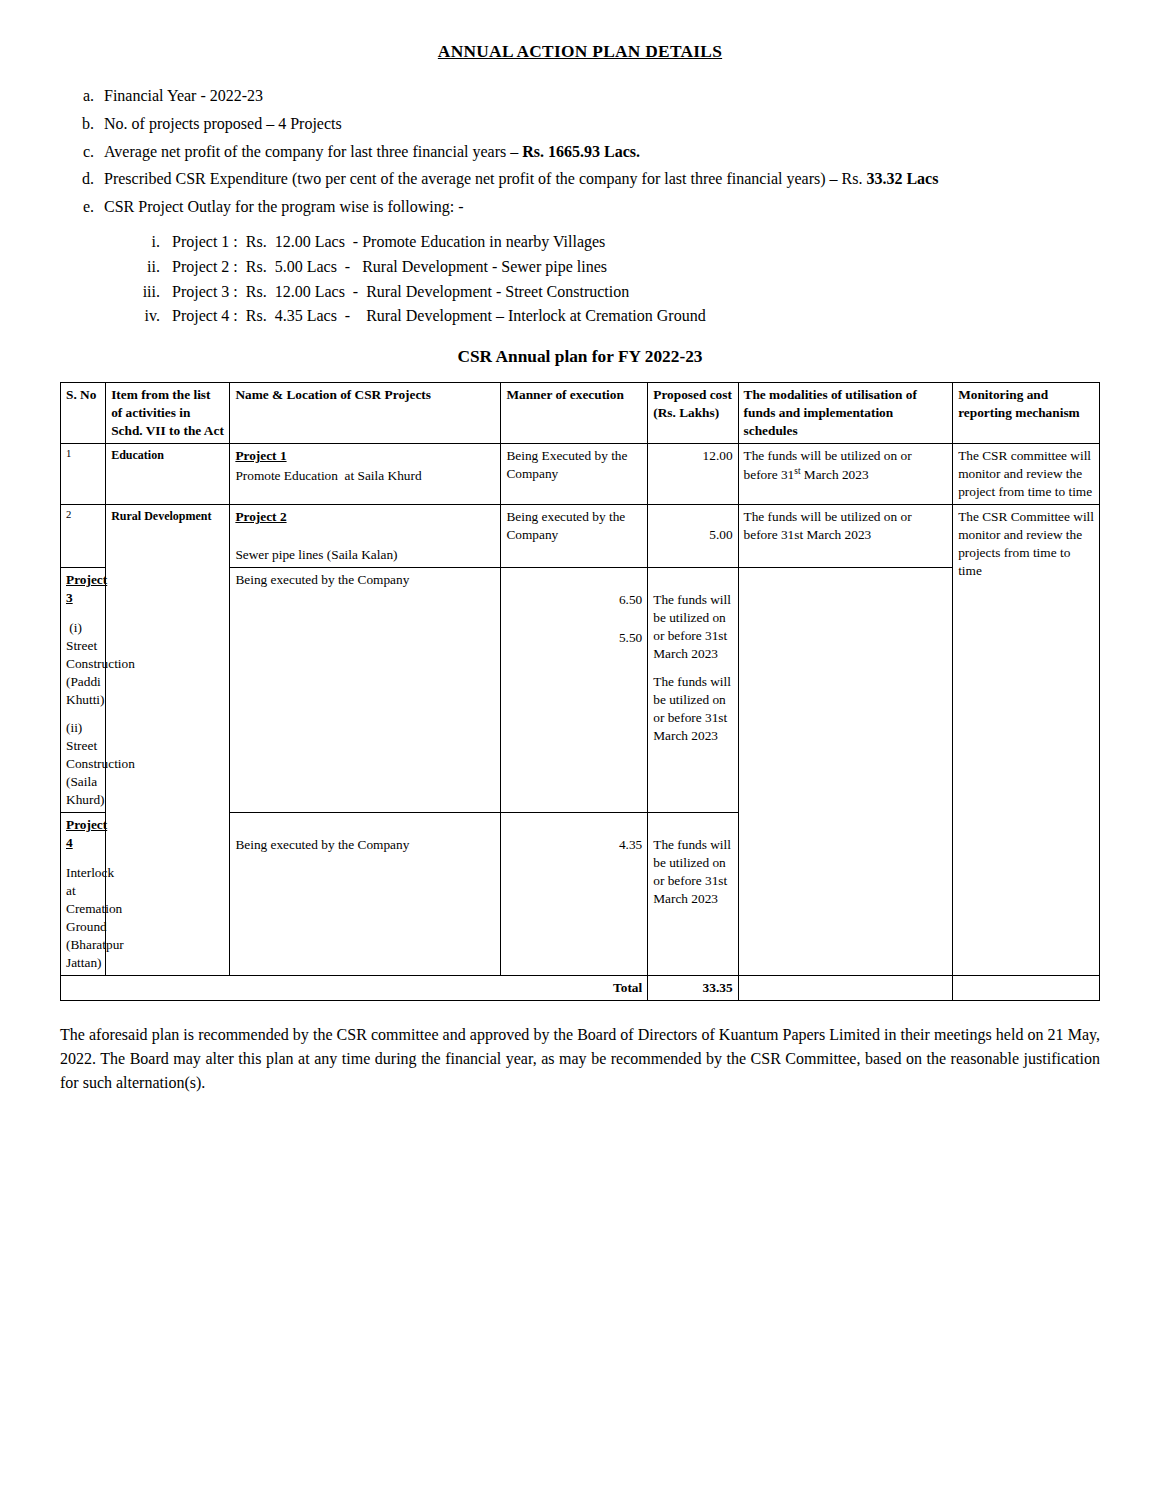ANNUAL ACTION PLAN DETAILS
Financial Year - 2022-23
No. of projects proposed – 4 Projects
Average net profit of the company for last three financial years – Rs. 1665.93 Lacs.
Prescribed CSR Expenditure (two per cent of the average net profit of the company for last three financial years) – Rs. 33.32 Lacs
CSR Project Outlay for the program wise is following: -
Project 1 : Rs. 12.00 Lacs - Promote Education in nearby Villages
Project 2 : Rs. 5.00 Lacs - Rural Development - Sewer pipe lines
Project 3 : Rs. 12.00 Lacs - Rural Development - Street Construction
Project 4 : Rs. 4.35 Lacs - Rural Development – Interlock at Cremation Ground
CSR Annual plan for FY 2022-23
| S. No | Item from the list of activities in Schd. VII to the Act | Name & Location of CSR Projects | Manner of execution | Proposed cost (Rs. Lakhs) | The modalities of utilisation of funds and implementation schedules | Monitoring and reporting mechanism |
| --- | --- | --- | --- | --- | --- | --- |
| 1 | Education | Project 1 Promote Education at Saila Khurd | Being Executed by the Company | 12.00 | The funds will be utilized on or before 31 st March 2023 | The CSR committee will monitor and review the project from time to time |
| 2 | Rural Development | Project 2 Sewer pipe lines (Saila Kalan) | Being executed by the Company | 5.00 | The funds will be utilized on or before 31st March 2023 | The CSR Committee will monitor and review the projects from time to time |
| Project 3 (i) Street Construction (Paddi Khutti) (ii) Street Construction (Saila Khurd) | Being executed by the Company | 6.50 5.50 | The funds will be utilized on or before 31st March 2023 The funds will be utilized on or before 31st March 2023 |
| Project 4 Interlock at Cremation Ground (Bharatpur Jattan) | Being executed by the Company | 4.35 | The funds will be utilized on or before 31st March 2023 |
| Total | 33.35 | | |
The aforesaid plan is recommended by the CSR committee and approved by the Board of Directors of Kuantum Papers Limited in their meetings held on 21 May, 2022. The Board may alter this plan at any time during the financial year, as may be recommended by the CSR Committee, based on the reasonable justification for such alternation(s).